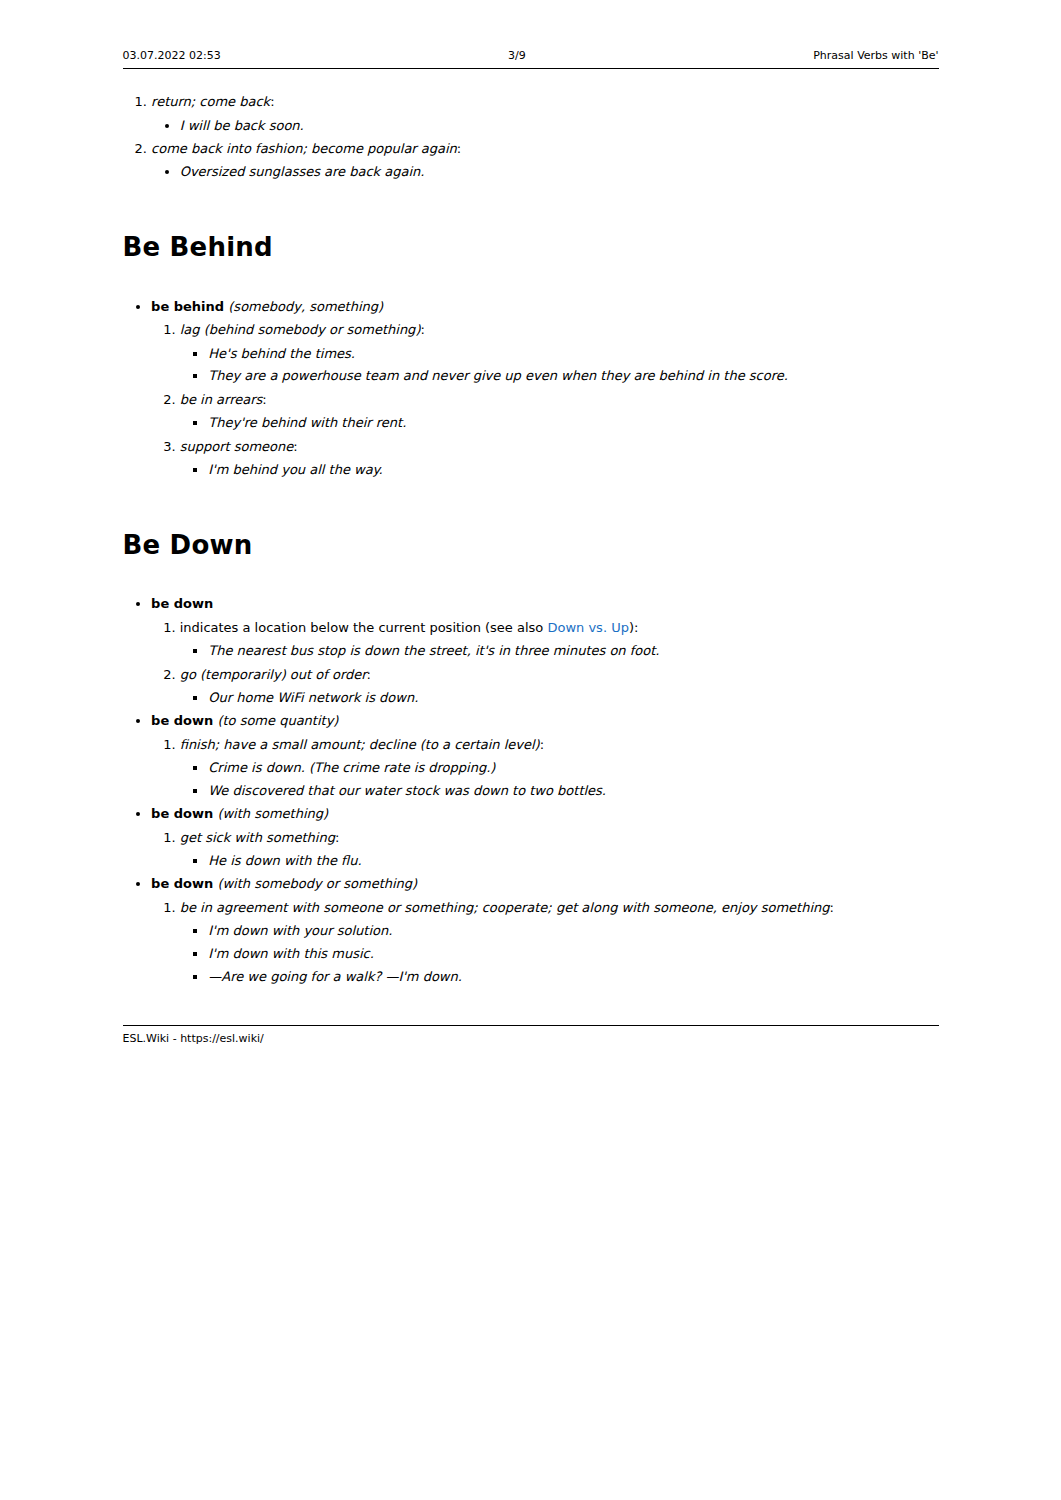03.07.2022 02:53 3/9 Phrasal Verbs with 'Be'
return; come back:
I will be back soon.
come back into fashion; become popular again:
Oversized sunglasses are back again.
Be Behind
be behind (somebody, something)
lag (behind somebody or something):
He's behind the times.
They are a powerhouse team and never give up even when they are behind in the score.
be in arrears:
They're behind with their rent.
support someone:
I'm behind you all the way.
Be Down
be down
indicates a location below the current position (see also Down vs. Up):
The nearest bus stop is down the street, it's in three minutes on foot.
go (temporarily) out of order:
Our home WiFi network is down.
be down (to some quantity)
finish; have a small amount; decline (to a certain level):
Crime is down. (The crime rate is dropping.)
We discovered that our water stock was down to two bottles.
be down (with something)
get sick with something:
He is down with the flu.
be down (with somebody or something)
be in agreement with someone or something; cooperate; get along with someone, enjoy something:
I'm down with your solution.
I'm down with this music.
—Are we going for a walk? —I'm down.
ESL.Wiki - https://esl.wiki/